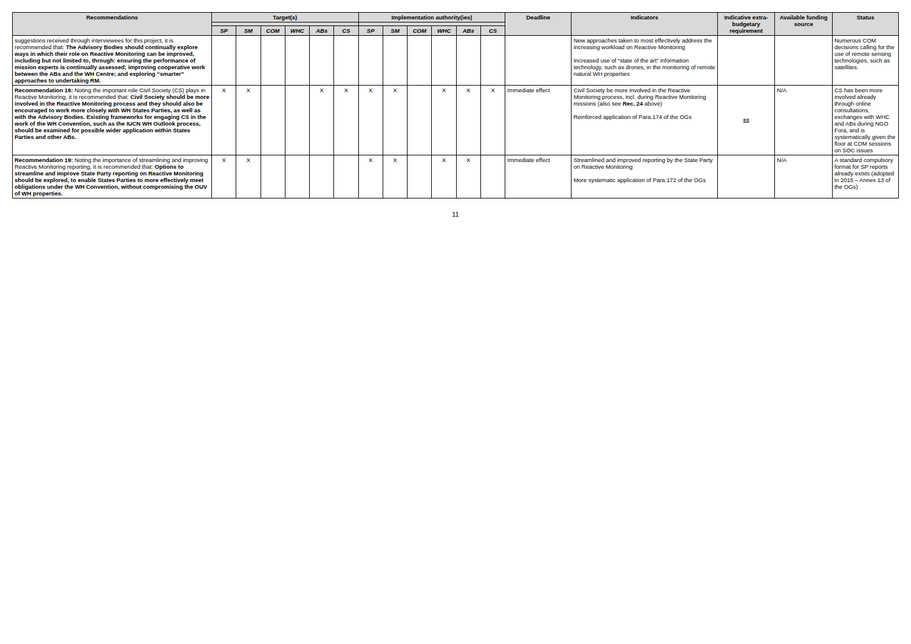| Recommendations | Target(s) | Implementation authority(ies) | Deadline | Indicators | Indicative extra-budgetary requirement | Available funding source | Status |
| --- | --- | --- | --- | --- | --- | --- | --- |
| SP | SM | COM | WHC | ABs | CS | SP | SM | COM | WHC | ABs | CS |
| suggestions received through interviewees for this project, it is recommended that: The Advisory Bodies should continually explore ways in which their role on Reactive Monitoring can be improved, including but not limited to, through: ensuring the performance of mission experts is continually assessed; improving cooperative work between the ABs and the WH Centre; and exploring “smarter” approaches to undertaking RM. | | | | | | | | | | | | | | New approaches taken to most effectively address the increasing workload on Reactive Monitoring Increased use of “state of the art” information technology, such as drones, in the monitoring of remote natural WH properties | | | Numerous COM decisions calling for the use of remote sensing technologies, such as satellites. |
| Recommendation 16: Noting the important role Civil Society (CS) plays in Reactive Monitoring, it is recommended that: Civil Society should be more involved in the Reactive Monitoring process and they should also be encouraged to work more closely with WH States Parties, as well as with the Advisory Bodies. Existing frameworks for engaging CS in the work of the WH Convention, such as the IUCN WH Outlook process, should be examined for possible wider application within States Parties and other ABs. | X | X | | | X | X | X | X | | X | X | X | Immediate effect | Civil Society be more involved in the Reactive Monitoring process, incl. during Reactive Monitoring missions (also see Rec. 24 above) Reinforced application of Para.174 of the OGs | $$ | N/A | CS has been more involved already through online consultations, exchanges with WHC and ABs during NGO Fora, and is systematically given the floor at COM sessions on SOC issues |
| Recommendation 19: Noting the importance of streamlining and improving Reactive Monitoring reporting, it is recommended that: Options to streamline and improve State Party reporting on Reactive Monitoring should be explored, to enable States Parties to more effectively meet obligations under the WH Convention, without compromising the OUV of WH properties. | X | X | | | | | X | X | | X | X | | Immediate effect | Streamlined and improved reporting by the State Party on Reactive Monitoring More systematic application of Para.172 of the OGs | | N/A | A standard compulsory format for SP reports already exists (adopted in 2015 – Annex 13 of the OGs) |
11